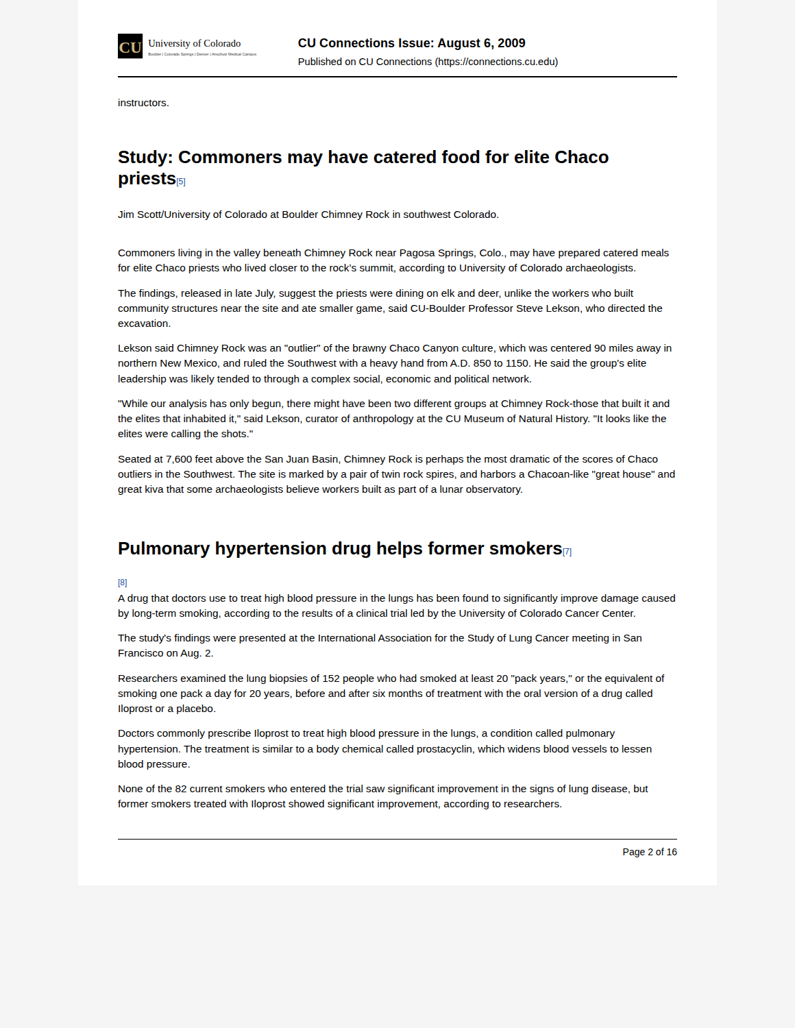CU University of Colorado Boulder | Colorado Springs | Denver | Anschutz Medical Campus
CU Connections Issue: August 6, 2009
Published on CU Connections (https://connections.cu.edu)
instructors.
Study: Commoners may have catered food for elite Chaco priests[5]
Jim Scott/University of Colorado at Boulder Chimney Rock in southwest Colorado.
Commoners living in the valley beneath Chimney Rock near Pagosa Springs, Colo., may have prepared catered meals for elite Chaco priests who lived closer to the rock’s summit, according to University of Colorado archaeologists.
The findings, released in late July, suggest the priests were dining on elk and deer, unlike the workers who built community structures near the site and ate smaller game, said CU-Boulder Professor Steve Lekson, who directed the excavation.
Lekson said Chimney Rock was an "outlier" of the brawny Chaco Canyon culture, which was centered 90 miles away in northern New Mexico, and ruled the Southwest with a heavy hand from A.D. 850 to 1150. He said the group's elite leadership was likely tended to through a complex social, economic and political network.
"While our analysis has only begun, there might have been two different groups at Chimney Rock-those that built it and the elites that inhabited it," said Lekson, curator of anthropology at the CU Museum of Natural History. "It looks like the elites were calling the shots."
Seated at 7,600 feet above the San Juan Basin, Chimney Rock is perhaps the most dramatic of the scores of Chaco outliers in the Southwest. The site is marked by a pair of twin rock spires, and harbors a Chacoan-like "great house" and great kiva that some archaeologists believe workers built as part of a lunar observatory.
Pulmonary hypertension drug helps former smokers[7]
[8]
A drug that doctors use to treat high blood pressure in the lungs has been found to significantly improve damage caused by long-term smoking, according to the results of a clinical trial led by the University of Colorado Cancer Center.
The study's findings were presented at the International Association for the Study of Lung Cancer meeting in San Francisco on Aug. 2.
Researchers examined the lung biopsies of 152 people who had smoked at least 20 "pack years," or the equivalent of smoking one pack a day for 20 years, before and after six months of treatment with the oral version of a drug called Iloprost or a placebo.
Doctors commonly prescribe Iloprost to treat high blood pressure in the lungs, a condition called pulmonary hypertension. The treatment is similar to a body chemical called prostacyclin, which widens blood vessels to lessen blood pressure.
None of the 82 current smokers who entered the trial saw significant improvement in the signs of lung disease, but former smokers treated with Iloprost showed significant improvement, according to researchers.
Page 2 of 16